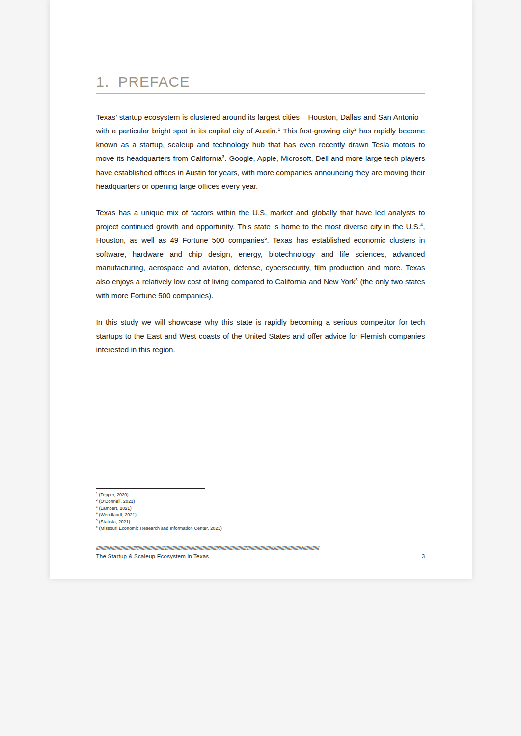1. PREFACE
Texas’ startup ecosystem is clustered around its largest cities – Houston, Dallas and San Antonio – with a particular bright spot in its capital city of Austin.1 This fast-growing city2 has rapidly become known as a startup, scaleup and technology hub that has even recently drawn Tesla motors to move its headquarters from California3. Google, Apple, Microsoft, Dell and more large tech players have established offices in Austin for years, with more companies announcing they are moving their headquarters or opening large offices every year.
Texas has a unique mix of factors within the U.S. market and globally that have led analysts to project continued growth and opportunity. This state is home to the most diverse city in the U.S.4, Houston, as well as 49 Fortune 500 companies5. Texas has established economic clusters in software, hardware and chip design, energy, biotechnology and life sciences, advanced manufacturing, aerospace and aviation, defense, cybersecurity, film production and more. Texas also enjoys a relatively low cost of living compared to California and New York6 (the only two states with more Fortune 500 companies).
In this study we will showcase why this state is rapidly becoming a serious competitor for tech startups to the East and West coasts of the United States and offer advice for Flemish companies interested in this region.
1 (Tepper, 2020)
2 (O’Donnell, 2021)
3 (Lambert, 2021)
4 (Wendlandt, 2021)
5 (Statista, 2021)
6 (Missouri Economic Research and Information Center, 2021)
/////////////////////////////////////////////////////////////////////////////////////////////////////////////////////////////////////////////////////////////////////////////////////////////////
The Startup & Scaleup Ecosystem in Texas 3